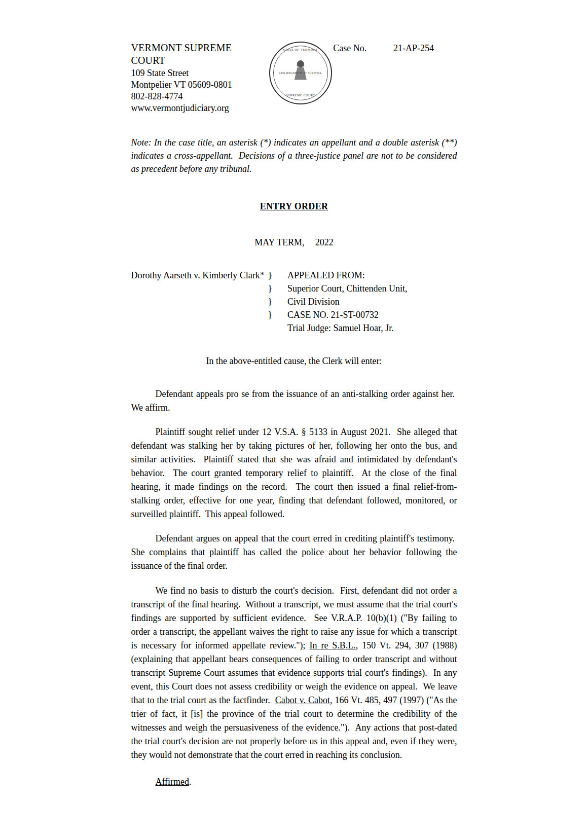| VERMONT SUPREME COURT 109 State Street Montpelier VT 05609-0801 802-828-4774 www.vermontjudiciary.org | State of Vermont Lex Regnet Fi At Justitia Supreme Court | Case No. 21-AP-254 |
Note: In the case title, an asterisk (*) indicates an appellant and a double asterisk (**) indicates a cross-appellant. Decisions of a three-justice panel are not to be considered as precedent before any tribunal.
ENTRY ORDER
MAY TERM, 2022
| Dorothy Aarseth v. Kimberly Clark* | } | APPEALED FROM: |
| | } | Superior Court, Chittenden Unit, |
| | } | Civil Division |
| | } | CASE NO. 21-ST-00732 |
| | | Trial Judge: Samuel Hoar, Jr. |
In the above-entitled cause, the Clerk will enter:
Defendant appeals pro se from the issuance of an anti-stalking order against her. We affirm.
Plaintiff sought relief under 12 V.S.A. § 5133 in August 2021. She alleged that defendant was stalking her by taking pictures of her, following her onto the bus, and similar activities. Plaintiff stated that she was afraid and intimidated by defendant's behavior. The court granted temporary relief to plaintiff. At the close of the final hearing, it made findings on the record. The court then issued a final relief-from-stalking order, effective for one year, finding that defendant followed, monitored, or surveilled plaintiff. This appeal followed.
Defendant argues on appeal that the court erred in crediting plaintiff's testimony. She complains that plaintiff has called the police about her behavior following the issuance of the final order.
We find no basis to disturb the court's decision. First, defendant did not order a transcript of the final hearing. Without a transcript, we must assume that the trial court's findings are supported by sufficient evidence. See V.R.A.P. 10(b)(1) ("By failing to order a transcript, the appellant waives the right to raise any issue for which a transcript is necessary for informed appellate review."); In re S.B.L., 150 Vt. 294, 307 (1988) (explaining that appellant bears consequences of failing to order transcript and without transcript Supreme Court assumes that evidence supports trial court's findings). In any event, this Court does not assess credibility or weigh the evidence on appeal. We leave that to the trial court as the factfinder. Cabot v. Cabot, 166 Vt. 485, 497 (1997) ("As the trier of fact, it [is] the province of the trial court to determine the credibility of the witnesses and weigh the persuasiveness of the evidence."). Any actions that post-dated the trial court's decision are not properly before us in this appeal and, even if they were, they would not demonstrate that the court erred in reaching its conclusion.
Affirmed.